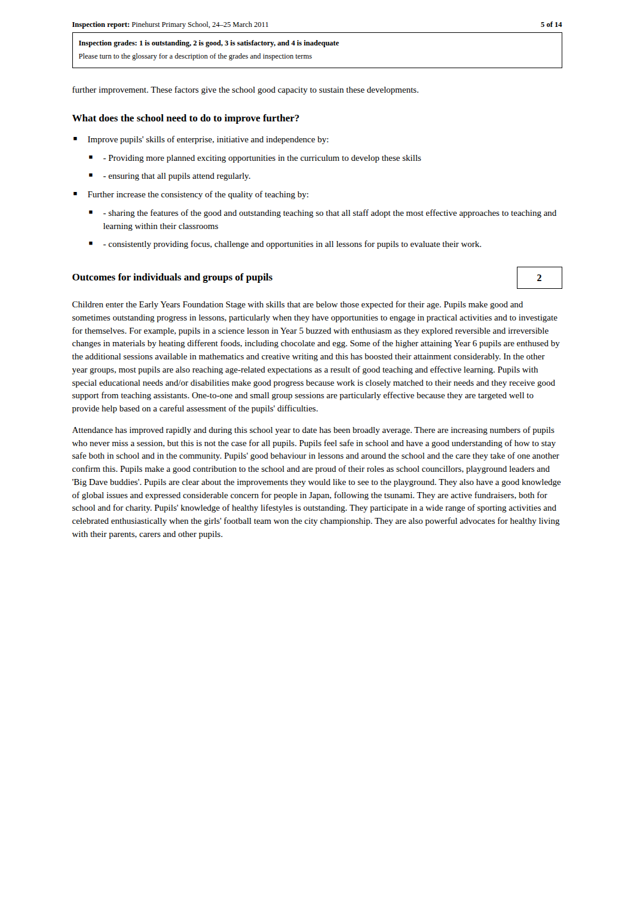Inspection report: Pinehurst Primary School, 24–25 March 2011
5 of 14
Inspection grades: 1 is outstanding, 2 is good, 3 is satisfactory, and 4 is inadequate
Please turn to the glossary for a description of the grades and inspection terms
further improvement. These factors give the school good capacity to sustain these developments.
What does the school need to do to improve further?
Improve pupils' skills of enterprise, initiative and independence by:
- Providing more planned exciting opportunities in the curriculum to develop these skills
- ensuring that all pupils attend regularly.
Further increase the consistency of the quality of teaching by:
- sharing the features of the good and outstanding teaching so that all staff adopt the most effective approaches to teaching and learning within their classrooms
- consistently providing focus, challenge and opportunities in all lessons for pupils to evaluate their work.
Outcomes for individuals and groups of pupils
2
Children enter the Early Years Foundation Stage with skills that are below those expected for their age. Pupils make good and sometimes outstanding progress in lessons, particularly when they have opportunities to engage in practical activities and to investigate for themselves. For example, pupils in a science lesson in Year 5 buzzed with enthusiasm as they explored reversible and irreversible changes in materials by heating different foods, including chocolate and egg. Some of the higher attaining Year 6 pupils are enthused by the additional sessions available in mathematics and creative writing and this has boosted their attainment considerably. In the other year groups, most pupils are also reaching age-related expectations as a result of good teaching and effective learning. Pupils with special educational needs and/or disabilities make good progress because work is closely matched to their needs and they receive good support from teaching assistants. One-to-one and small group sessions are particularly effective because they are targeted well to provide help based on a careful assessment of the pupils' difficulties.
Attendance has improved rapidly and during this school year to date has been broadly average. There are increasing numbers of pupils who never miss a session, but this is not the case for all pupils. Pupils feel safe in school and have a good understanding of how to stay safe both in school and in the community. Pupils' good behaviour in lessons and around the school and the care they take of one another confirm this. Pupils make a good contribution to the school and are proud of their roles as school councillors, playground leaders and 'Big Dave buddies'. Pupils are clear about the improvements they would like to see to the playground. They also have a good knowledge of global issues and expressed considerable concern for people in Japan, following the tsunami. They are active fundraisers, both for school and for charity. Pupils' knowledge of healthy lifestyles is outstanding. They participate in a wide range of sporting activities and celebrated enthusiastically when the girls' football team won the city championship. They are also powerful advocates for healthy living with their parents, carers and other pupils.